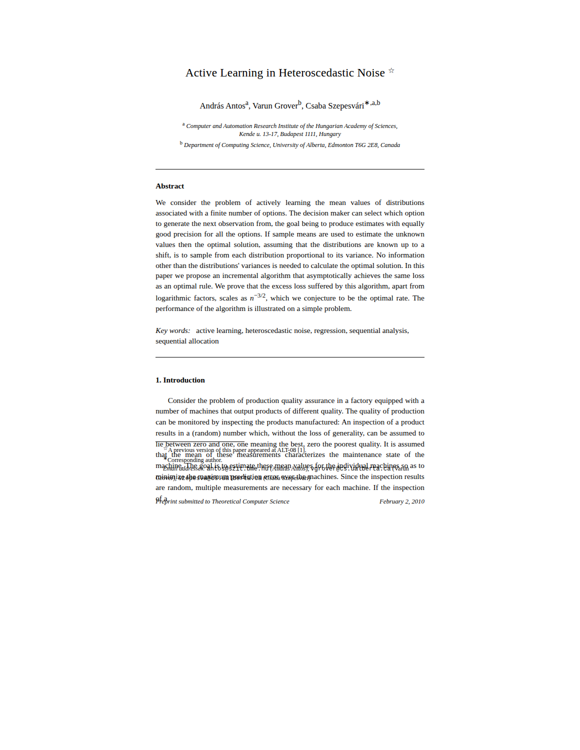Active Learning in Heteroscedastic Noise ☆
András Antosa, Varun Groverb, Csaba Szepesvári∗,a,b
a Computer and Automation Research Institute of the Hungarian Academy of Sciences,
Kende u. 13-17, Budapest 1111, Hungary
b Department of Computing Science, University of Alberta, Edmonton T6G 2E8, Canada
Abstract
We consider the problem of actively learning the mean values of distributions associated with a finite number of options. The decision maker can select which option to generate the next observation from, the goal being to produce estimates with equally good precision for all the options. If sample means are used to estimate the unknown values then the optimal solution, assuming that the distributions are known up to a shift, is to sample from each distribution proportional to its variance. No information other than the distributions' variances is needed to calculate the optimal solution. In this paper we propose an incremental algorithm that asymptotically achieves the same loss as an optimal rule. We prove that the excess loss suffered by this algorithm, apart from logarithmic factors, scales as n−3/2, which we conjecture to be the optimal rate. The performance of the algorithm is illustrated on a simple problem.
Key words: active learning, heteroscedastic noise, regression, sequential analysis, sequential allocation
1. Introduction
Consider the problem of production quality assurance in a factory equipped with a number of machines that output products of different quality. The quality of production can be monitored by inspecting the products manufactured: An inspection of a product results in a (random) number which, without the loss of generality, can be assumed to lie between zero and one, one meaning the best, zero the poorest quality. It is assumed that the mean of these measurements characterizes the maintenance state of the machine. The goal is to estimate these mean values for the individual machines so as to minimize the maximum prediction error over the machines. Since the inspection results are random, multiple measurements are necessary for each machine. If the inspection of a
☆A previous version of this paper appeared at ALT-08 [1].
∗Corresponding author.
Email addresses: antos@szit.bme.hu (András Antos), vgrover@cs.ualberta.ca (Varun
Grover), szepesva@cs.ualberta.ca (Csaba Szepesvári)
Preprint submitted to Theoretical Computer Science February 2, 2010